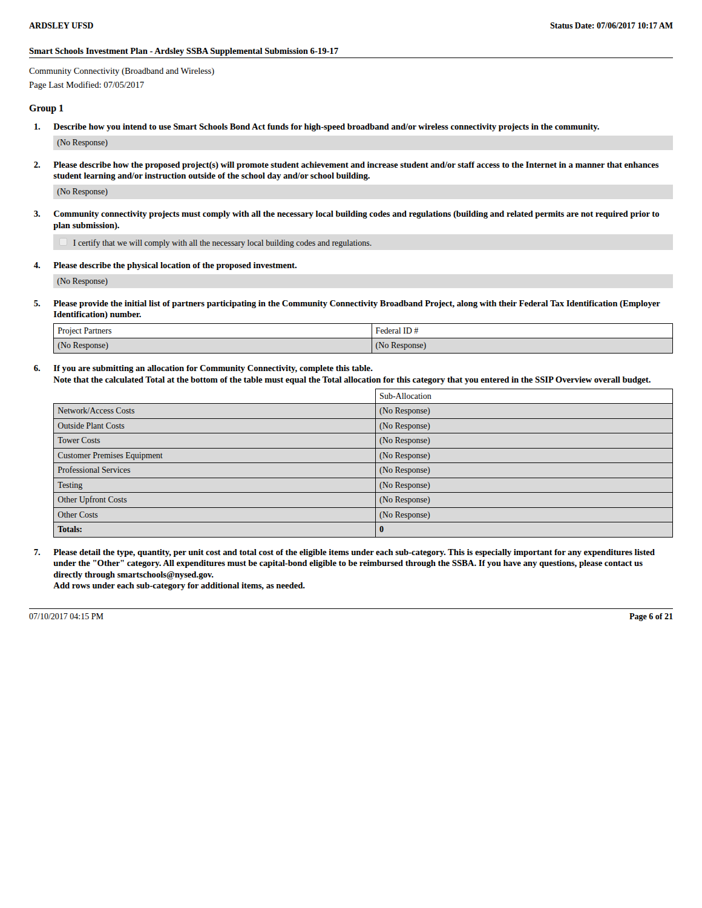ARDSLEY UFSD
Status Date: 07/06/2017 10:17 AM
Smart Schools Investment Plan - Ardsley SSBA Supplemental Submission 6-19-17
Community Connectivity (Broadband and Wireless)
Page Last Modified: 07/05/2017
Group 1
1.
Describe how you intend to use Smart Schools Bond Act funds for high-speed broadband and/or wireless connectivity projects in the community.
(No Response)
2.
Please describe how the proposed project(s) will promote student achievement and increase student and/or staff access to the Internet in a manner that enhances student learning and/or instruction outside of the school day and/or school building.
(No Response)
3.
Community connectivity projects must comply with all the necessary local building codes and regulations (building and related permits are not required prior to plan submission).
I certify that we will comply with all the necessary local building codes and regulations.
4.
Please describe the physical location of the proposed investment.
(No Response)
5.
Please provide the initial list of partners participating in the Community Connectivity Broadband Project, along with their Federal Tax Identification (Employer Identification) number.
| Project Partners | Federal ID # |
| --- | --- |
| (No Response) | (No Response) |
6.
If you are submitting an allocation for Community Connectivity, complete this table.
Note that the calculated Total at the bottom of the table must equal the Total allocation for this category that you entered in the SSIP Overview overall budget.
| | Sub-Allocation |
| --- | --- |
| Network/Access Costs | (No Response) |
| Outside Plant Costs | (No Response) |
| Tower Costs | (No Response) |
| Customer Premises Equipment | (No Response) |
| Professional Services | (No Response) |
| Testing | (No Response) |
| Other Upfront Costs | (No Response) |
| Other Costs | (No Response) |
| Totals: | 0 |
7.
Please detail the type, quantity, per unit cost and total cost of the eligible items under each sub-category. This is especially important for any expenditures listed under the "Other" category. All expenditures must be capital-bond eligible to be reimbursed through the SSBA. If you have any questions, please contact us directly through smartschools@nysed.gov.
Add rows under each sub-category for additional items, as needed.
07/10/2017 04:15 PM
Page 6 of 21